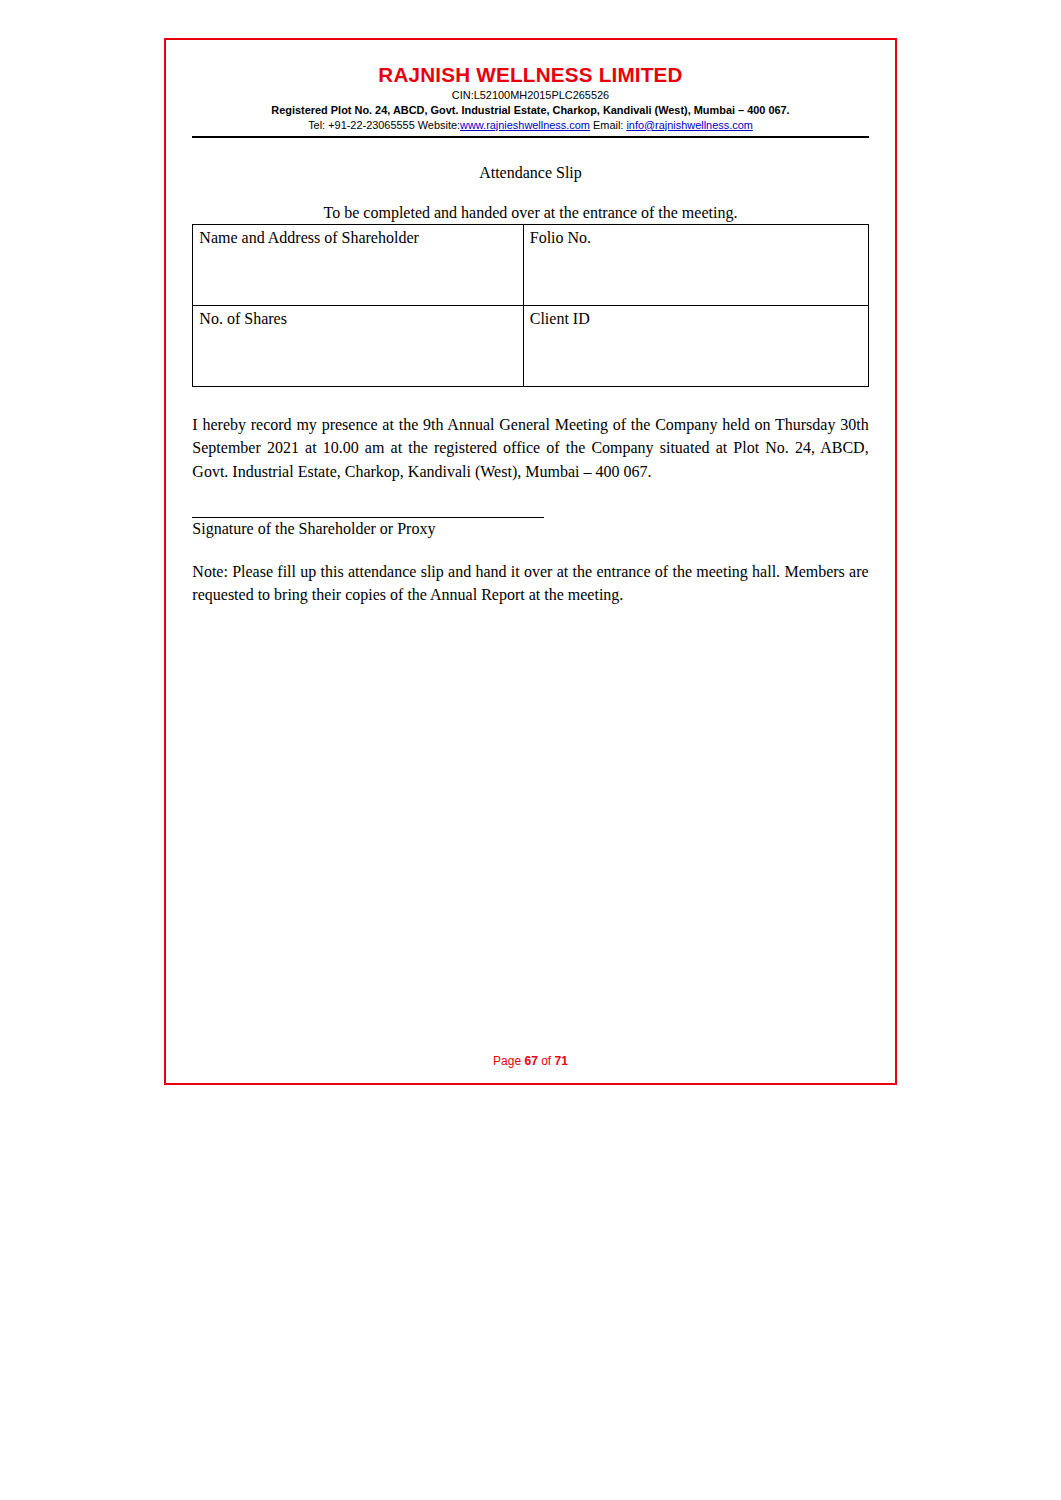RAJNISH WELLNESS LIMITED
CIN:L52100MH2015PLC265526
Registered Plot No. 24, ABCD, Govt. Industrial Estate, Charkop, Kandivali (West), Mumbai – 400 067.
Tel: +91-22-23065555 Website:www.rajnieshwellness.com Email: info@rajnishwellness.com
Attendance Slip
To be completed and handed over at the entrance of the meeting.
| Name and Address of Shareholder | Folio No. |
| No. of Shares | Client ID |
I hereby record my presence at the 9th Annual General Meeting of the Company held on Thursday 30th September 2021 at 10.00 am at the registered office of the Company situated at Plot No. 24, ABCD, Govt. Industrial Estate, Charkop, Kandivali (West), Mumbai – 400 067.
Signature of the Shareholder or Proxy
Note: Please fill up this attendance slip and hand it over at the entrance of the meeting hall. Members are requested to bring their copies of the Annual Report at the meeting.
Page 67 of 71